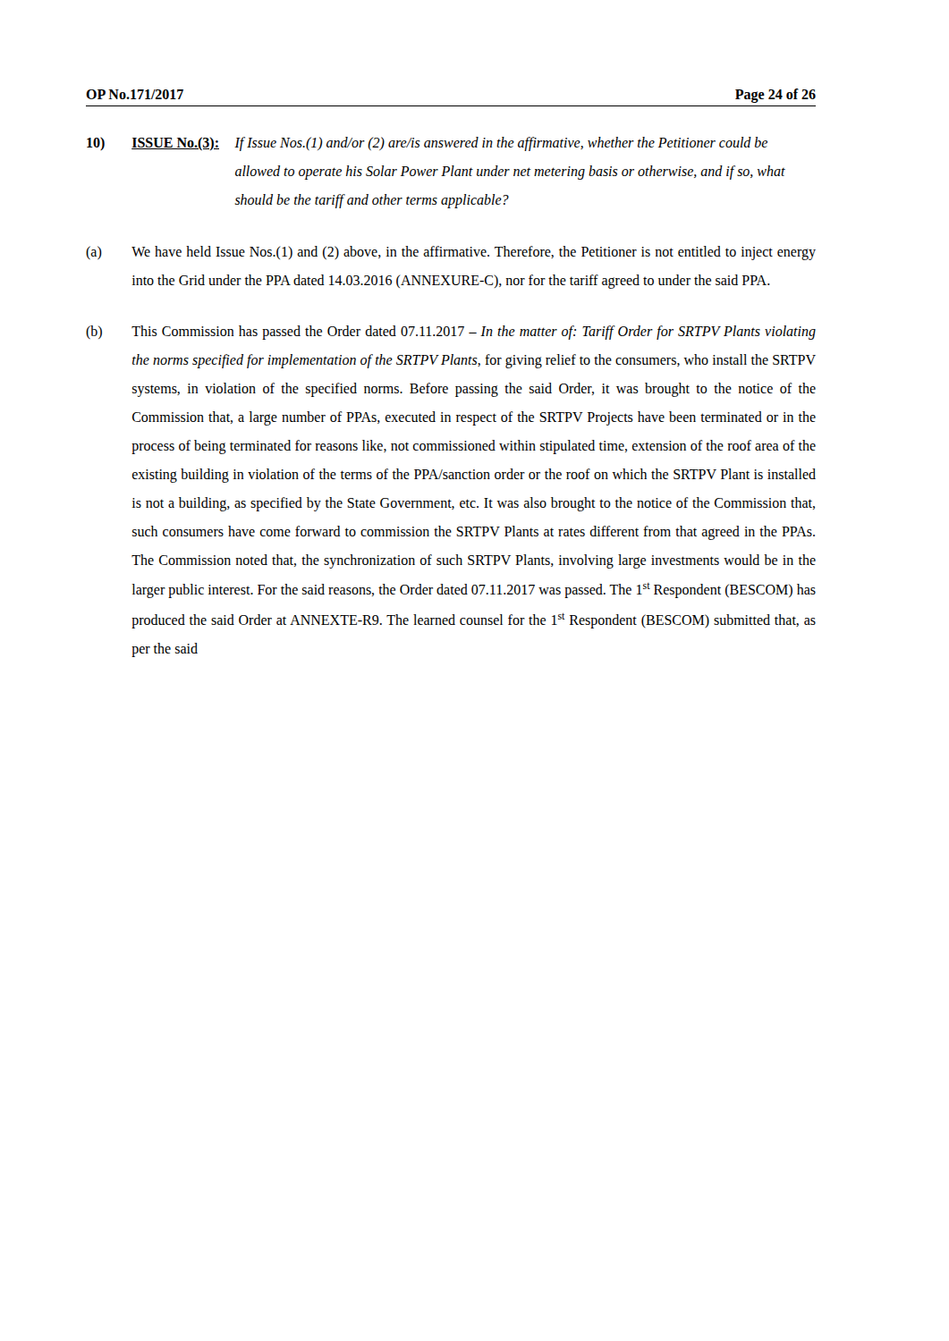OP No.171/2017 Page 24 of 26
10)
ISSUE No.(3):
If Issue Nos.(1) and/or (2) are/is answered in the affirmative, whether the Petitioner could be allowed to operate his Solar Power Plant under net metering basis or otherwise, and if so, what should be the tariff and other terms applicable?
(a)
We have held Issue Nos.(1) and (2) above, in the affirmative. Therefore, the Petitioner is not entitled to inject energy into the Grid under the PPA dated 14.03.2016 (ANNEXURE-C), nor for the tariff agreed to under the said PPA.
(b)
This Commission has passed the Order dated 07.11.2017 – In the matter of: Tariff Order for SRTPV Plants violating the norms specified for implementation of the SRTPV Plants, for giving relief to the consumers, who install the SRTPV systems, in violation of the specified norms. Before passing the said Order, it was brought to the notice of the Commission that, a large number of PPAs, executed in respect of the SRTPV Projects have been terminated or in the process of being terminated for reasons like, not commissioned within stipulated time, extension of the roof area of the existing building in violation of the terms of the PPA/sanction order or the roof on which the SRTPV Plant is installed is not a building, as specified by the State Government, etc. It was also brought to the notice of the Commission that, such consumers have come forward to commission the SRTPV Plants at rates different from that agreed in the PPAs. The Commission noted that, the synchronization of such SRTPV Plants, involving large investments would be in the larger public interest. For the said reasons, the Order dated 07.11.2017 was passed. The 1st Respondent (BESCOM) has produced the said Order at ANNEXTE-R9. The learned counsel for the 1st Respondent (BESCOM) submitted that, as per the said